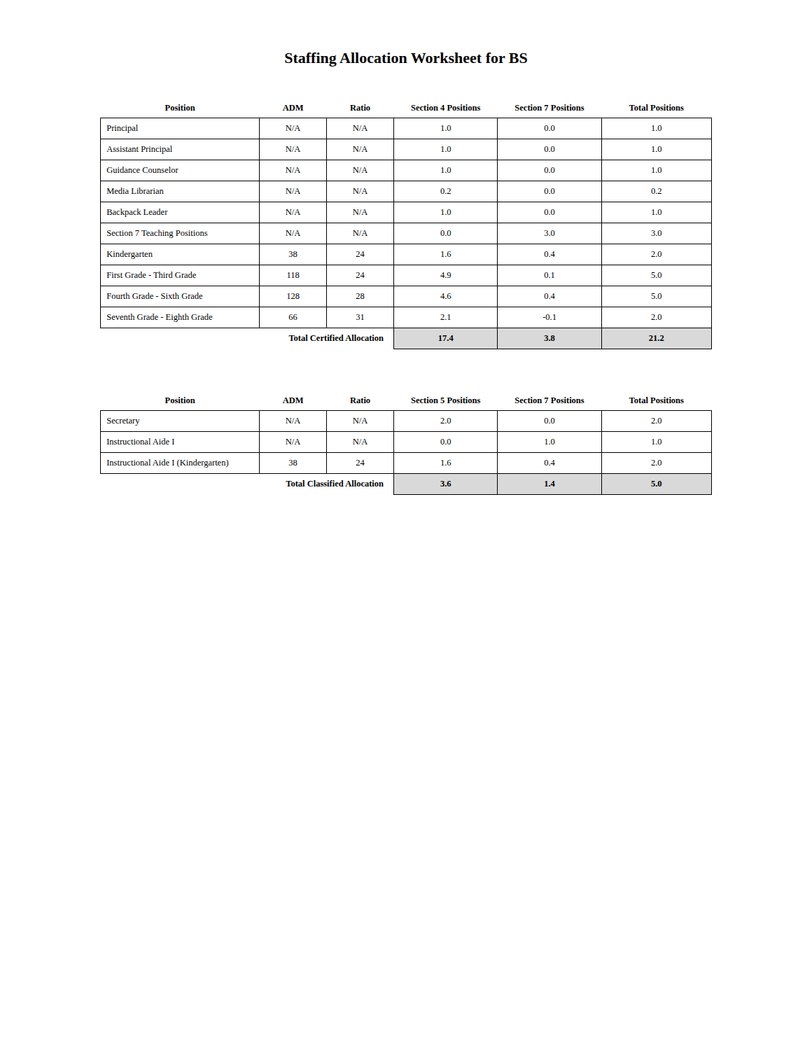Staffing Allocation Worksheet for BS
| Position | ADM | Ratio | Section 4 Positions | Section 7 Positions | Total Positions |
| --- | --- | --- | --- | --- | --- |
| Principal | N/A | N/A | 1.0 | 0.0 | 1.0 |
| Assistant Principal | N/A | N/A | 1.0 | 0.0 | 1.0 |
| Guidance Counselor | N/A | N/A | 1.0 | 0.0 | 1.0 |
| Media Librarian | N/A | N/A | 0.2 | 0.0 | 0.2 |
| Backpack Leader | N/A | N/A | 1.0 | 0.0 | 1.0 |
| Section 7 Teaching Positions | N/A | N/A | 0.0 | 3.0 | 3.0 |
| Kindergarten | 38 | 24 | 1.6 | 0.4 | 2.0 |
| First Grade - Third Grade | 118 | 24 | 4.9 | 0.1 | 5.0 |
| Fourth Grade - Sixth Grade | 128 | 28 | 4.6 | 0.4 | 5.0 |
| Seventh Grade - Eighth Grade | 66 | 31 | 2.1 | -0.1 | 2.0 |
| Total Certified Allocation | 17.4 | 3.8 | 21.2 |
| Position | ADM | Ratio | Section 5 Positions | Section 7 Positions | Total Positions |
| --- | --- | --- | --- | --- | --- |
| Secretary | N/A | N/A | 2.0 | 0.0 | 2.0 |
| Instructional Aide I | N/A | N/A | 0.0 | 1.0 | 1.0 |
| Instructional Aide I (Kindergarten) | 38 | 24 | 1.6 | 0.4 | 2.0 |
| Total Classified Allocation | 3.6 | 1.4 | 5.0 |